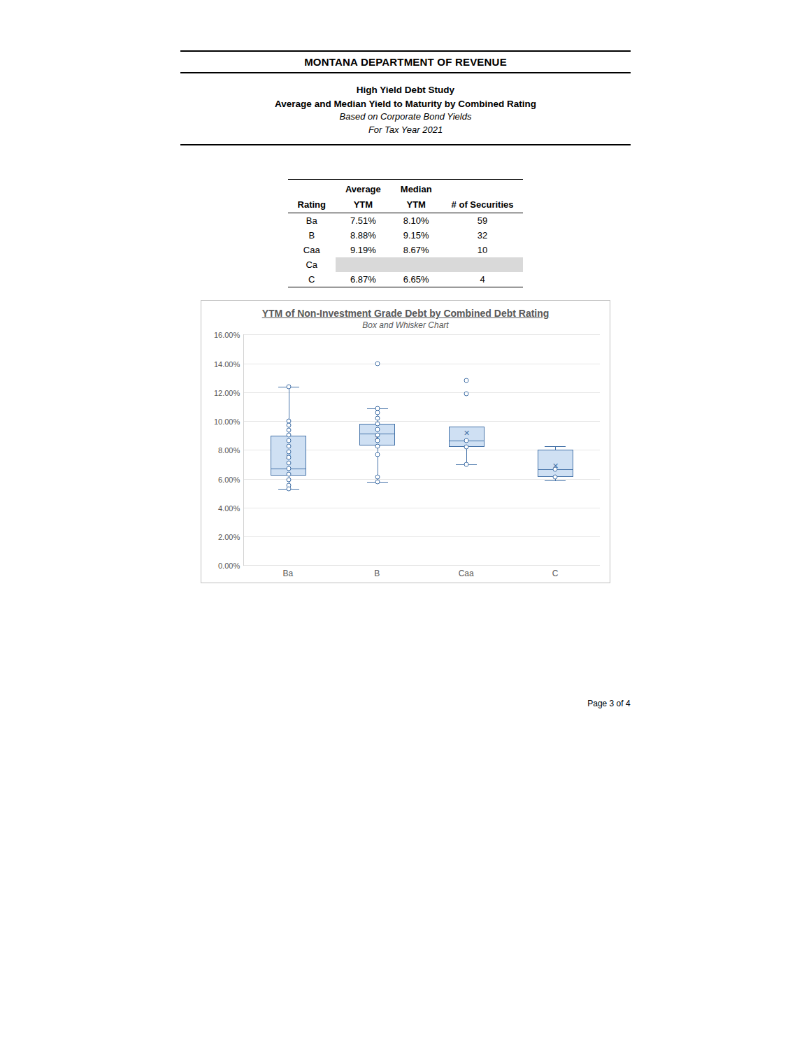MONTANA DEPARTMENT OF REVENUE
High Yield Debt Study
Average and Median Yield to Maturity by Combined Rating
Based on Corporate Bond Yields
For Tax Year 2021
| | Average | Median | |
| --- | --- | --- | --- |
| Rating | YTM | YTM | # of Securities |
| Ba | 7.51% | 8.10% | 59 |
| B | 8.88% | 9.15% | 32 |
| Caa | 9.19% | 8.67% | 10 |
| Ca | | | |
| C | 6.87% | 6.65% | 4 |
YTM of Non-Investment Grade Debt by Combined Debt Rating
Box and Whisker Chart
16.00%
14.00%
12.00%
10.00%
8.00%
6.00%
4.00%
2.00%
0.00%
✕
✕
✕
✕
Ba
B
Caa
C
Page 3 of 4